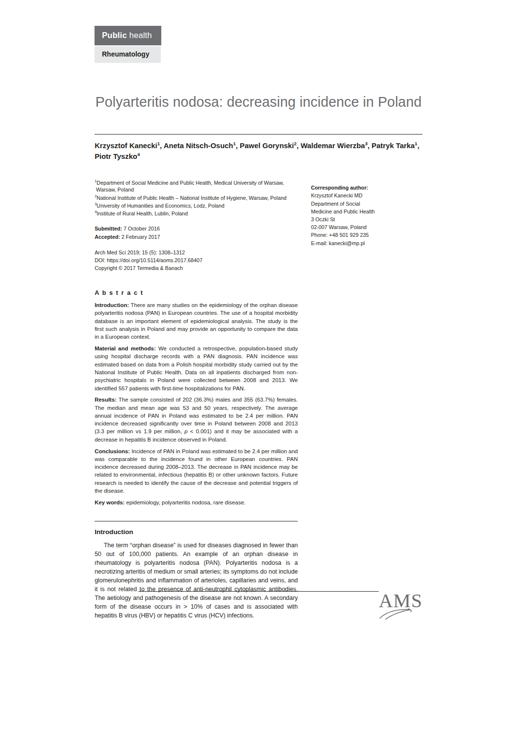Public health
Rheumatology
Polyarteritis nodosa: decreasing incidence in Poland
Krzysztof Kanecki1, Aneta Nitsch-Osuch1, Pawel Gorynski2, Waldemar Wierzba3, Patryk Tarka1,
Piotr Tyszko4
1Department of Social Medicine and Public Health, Medical University of Warsaw,
Warsaw, Poland
2National Institute of Public Health – National Institute of Hygiene, Warsaw, Poland
3University of Humanities and Economics, Lodz, Poland
4Institute of Rural Health, Lublin, Poland
Submitted: 7 October 2016
Accepted: 2 February 2017
Arch Med Sci 2019; 15 (5): 1308–1312
DOI: https://doi.org/10.5114/aoms.2017.68407
Copyright © 2017 Termedia & Banach
Corresponding author:
Krzysztof Kanecki MD
Department of Social
Medicine and Public Health
3 Oczki St
02-007 Warsaw, Poland
Phone: +48 501 929 235
E-mail: kanecki@mp.pl
A b s t r a c t
Introduction: There are many studies on the epidemiology of the orphan disease polyarteritis nodosa (PAN) in European countries. The use of a hospital morbidity database is an important element of epidemiological analysis. The study is the first such analysis in Poland and may provide an opportunity to compare the data in a European context.
Material and methods: We conducted a retrospective, population-based study using hospital discharge records with a PAN diagnosis. PAN incidence was estimated based on data from a Polish hospital morbidity study carried out by the National Institute of Public Health. Data on all inpatients discharged from non-psychiatric hospitals in Poland were collected between 2008 and 2013. We identified 557 patients with first-time hospitalizations for PAN.
Results: The sample consisted of 202 (36.3%) males and 355 (63.7%) females. The median and mean age was 53 and 50 years, respectively. The average annual incidence of PAN in Poland was estimated to be 2.4 per million. PAN incidence decreased significantly over time in Poland between 2008 and 2013 (3.3 per million vs 1.9 per million, p < 0.001) and it may be associated with a decrease in hepatitis B incidence observed in Poland.
Conclusions: Incidence of PAN in Poland was estimated to be 2.4 per million and was comparable to the incidence found in other European countries. PAN incidence decreased during 2008–2013. The decrease in PAN incidence may be related to environmental, infectious (hepatitis B) or other unknown factors. Future research is needed to identify the cause of the decrease and potential triggers of the disease.
Key words: epidemiology, polyarteritis nodosa, rare disease.
Introduction
The term “orphan disease” is used for diseases diagnosed in fewer than 50 out of 100,000 patients. An example of an orphan disease in rheumatology is polyarteritis nodosa (PAN). Polyarteritis nodosa is a necrotizing arteritis of medium or small arteries; its symptoms do not include glomerulonephritis and inflammation of arterioles, capillaries and veins, and it is not related to the presence of anti-neutrophil cytoplasmic antibodies. The aetiology and pathogenesis of the disease are not known. A secondary form of the disease occurs in > 10% of cases and is associated with hepatitis B virus (HBV) or hepatitis C virus (HCV) infections.
AMS